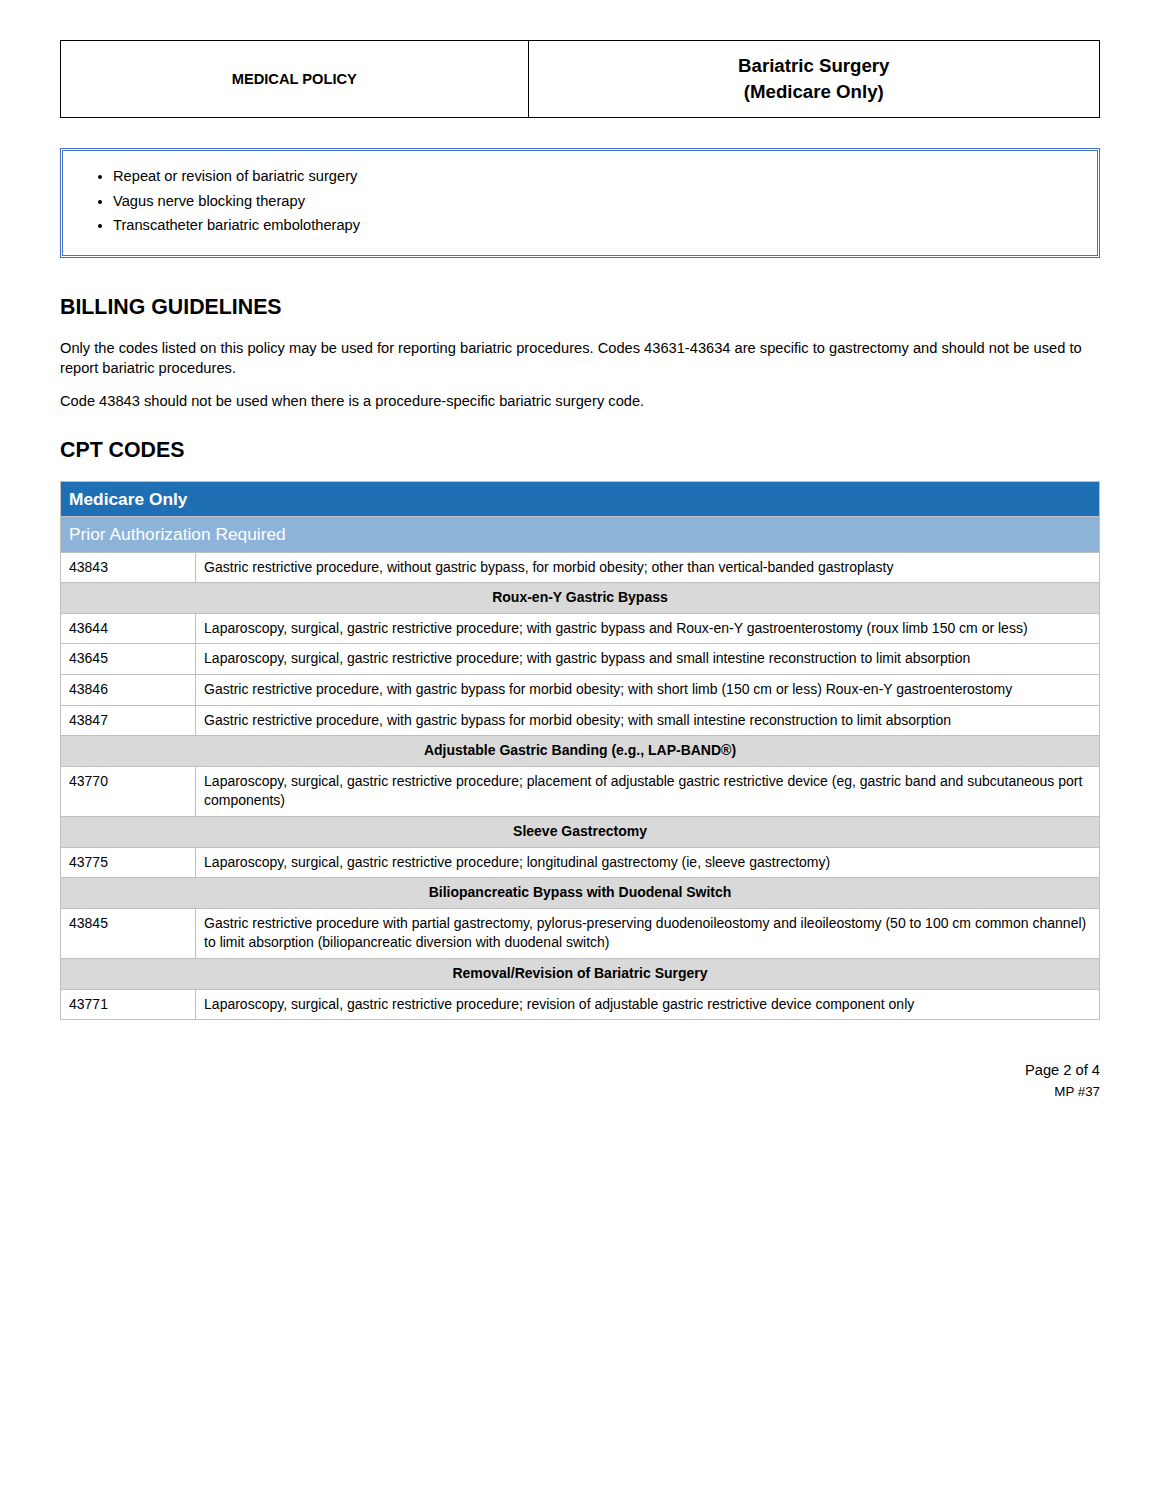| MEDICAL POLICY | Bariatric Surgery (Medicare Only) |
Repeat or revision of bariatric surgery
Vagus nerve blocking therapy
Transcatheter bariatric embolotherapy
BILLING GUIDELINES
Only the codes listed on this policy may be used for reporting bariatric procedures. Codes 43631-43634 are specific to gastrectomy and should not be used to report bariatric procedures.
Code 43843 should not be used when there is a procedure-specific bariatric surgery code.
CPT CODES
| Medicare Only |
| Prior Authorization Required |
| 43843 | Gastric restrictive procedure, without gastric bypass, for morbid obesity; other than vertical-banded gastroplasty |
| Roux-en-Y Gastric Bypass |
| 43644 | Laparoscopy, surgical, gastric restrictive procedure; with gastric bypass and Roux-en-Y gastroenterostomy (roux limb 150 cm or less) |
| 43645 | Laparoscopy, surgical, gastric restrictive procedure; with gastric bypass and small intestine reconstruction to limit absorption |
| 43846 | Gastric restrictive procedure, with gastric bypass for morbid obesity; with short limb (150 cm or less) Roux-en-Y gastroenterostomy |
| 43847 | Gastric restrictive procedure, with gastric bypass for morbid obesity; with small intestine reconstruction to limit absorption |
| Adjustable Gastric Banding (e.g., LAP-BAND®) |
| 43770 | Laparoscopy, surgical, gastric restrictive procedure; placement of adjustable gastric restrictive device (eg, gastric band and subcutaneous port components) |
| Sleeve Gastrectomy |
| 43775 | Laparoscopy, surgical, gastric restrictive procedure; longitudinal gastrectomy (ie, sleeve gastrectomy) |
| Biliopancreatic Bypass with Duodenal Switch |
| 43845 | Gastric restrictive procedure with partial gastrectomy, pylorus-preserving duodenoileostomy and ileoileostomy (50 to 100 cm common channel) to limit absorption (biliopancreatic diversion with duodenal switch) |
| Removal/Revision of Bariatric Surgery |
| 43771 | Laparoscopy, surgical, gastric restrictive procedure; revision of adjustable gastric restrictive device component only |
Page 2 of 4
MP #37